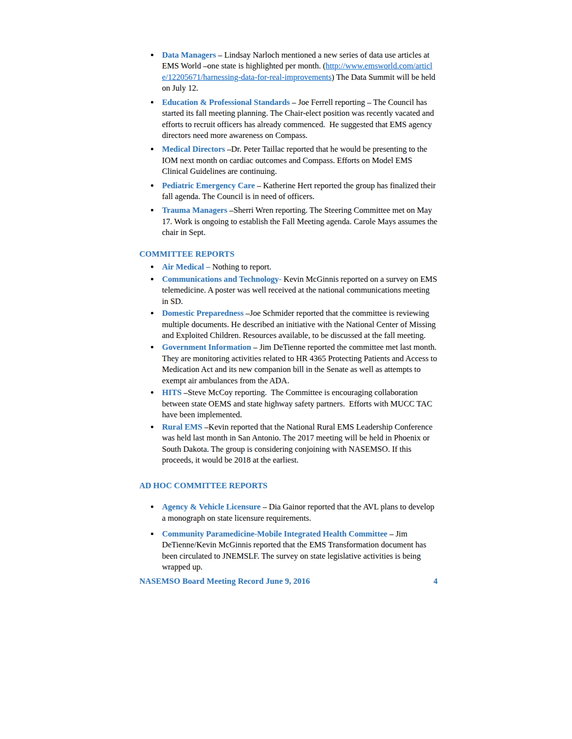Data Managers – Lindsay Narloch mentioned a new series of data use articles at EMS World –one state is highlighted per month. (http://www.emsworld.com/article/12205671/harnessing-data-for-real-improvements) The Data Summit will be held on July 12.
Education & Professional Standards – Joe Ferrell reporting – The Council has started its fall meeting planning. The Chair-elect position was recently vacated and efforts to recruit officers has already commenced. He suggested that EMS agency directors need more awareness on Compass.
Medical Directors –Dr. Peter Taillac reported that he would be presenting to the IOM next month on cardiac outcomes and Compass. Efforts on Model EMS Clinical Guidelines are continuing.
Pediatric Emergency Care – Katherine Hert reported the group has finalized their fall agenda. The Council is in need of officers.
Trauma Managers –Sherri Wren reporting. The Steering Committee met on May 17. Work is ongoing to establish the Fall Meeting agenda. Carole Mays assumes the chair in Sept.
COMMITTEE REPORTS
Air Medical – Nothing to report.
Communications and Technology- Kevin McGinnis reported on a survey on EMS telemedicine. A poster was well received at the national communications meeting in SD.
Domestic Preparedness –Joe Schmider reported that the committee is reviewing multiple documents. He described an initiative with the National Center of Missing and Exploited Children. Resources available, to be discussed at the fall meeting.
Government Information – Jim DeTienne reported the committee met last month. They are monitoring activities related to HR 4365 Protecting Patients and Access to Medication Act and its new companion bill in the Senate as well as attempts to exempt air ambulances from the ADA.
HITS –Steve McCoy reporting. The Committee is encouraging collaboration between state OEMS and state highway safety partners. Efforts with MUCC TAC have been implemented.
Rural EMS –Kevin reported that the National Rural EMS Leadership Conference was held last month in San Antonio. The 2017 meeting will be held in Phoenix or South Dakota. The group is considering conjoining with NASEMSO. If this proceeds, it would be 2018 at the earliest.
AD HOC COMMITTEE REPORTS
Agency & Vehicle Licensure – Dia Gainor reported that the AVL plans to develop a monograph on state licensure requirements.
Community Paramedicine-Mobile Integrated Health Committee – Jim DeTienne/Kevin McGinnis reported that the EMS Transformation document has been circulated to JNEMSLF. The survey on state legislative activities is being wrapped up.
NASEMSO Board Meeting Record June 9, 2016 4